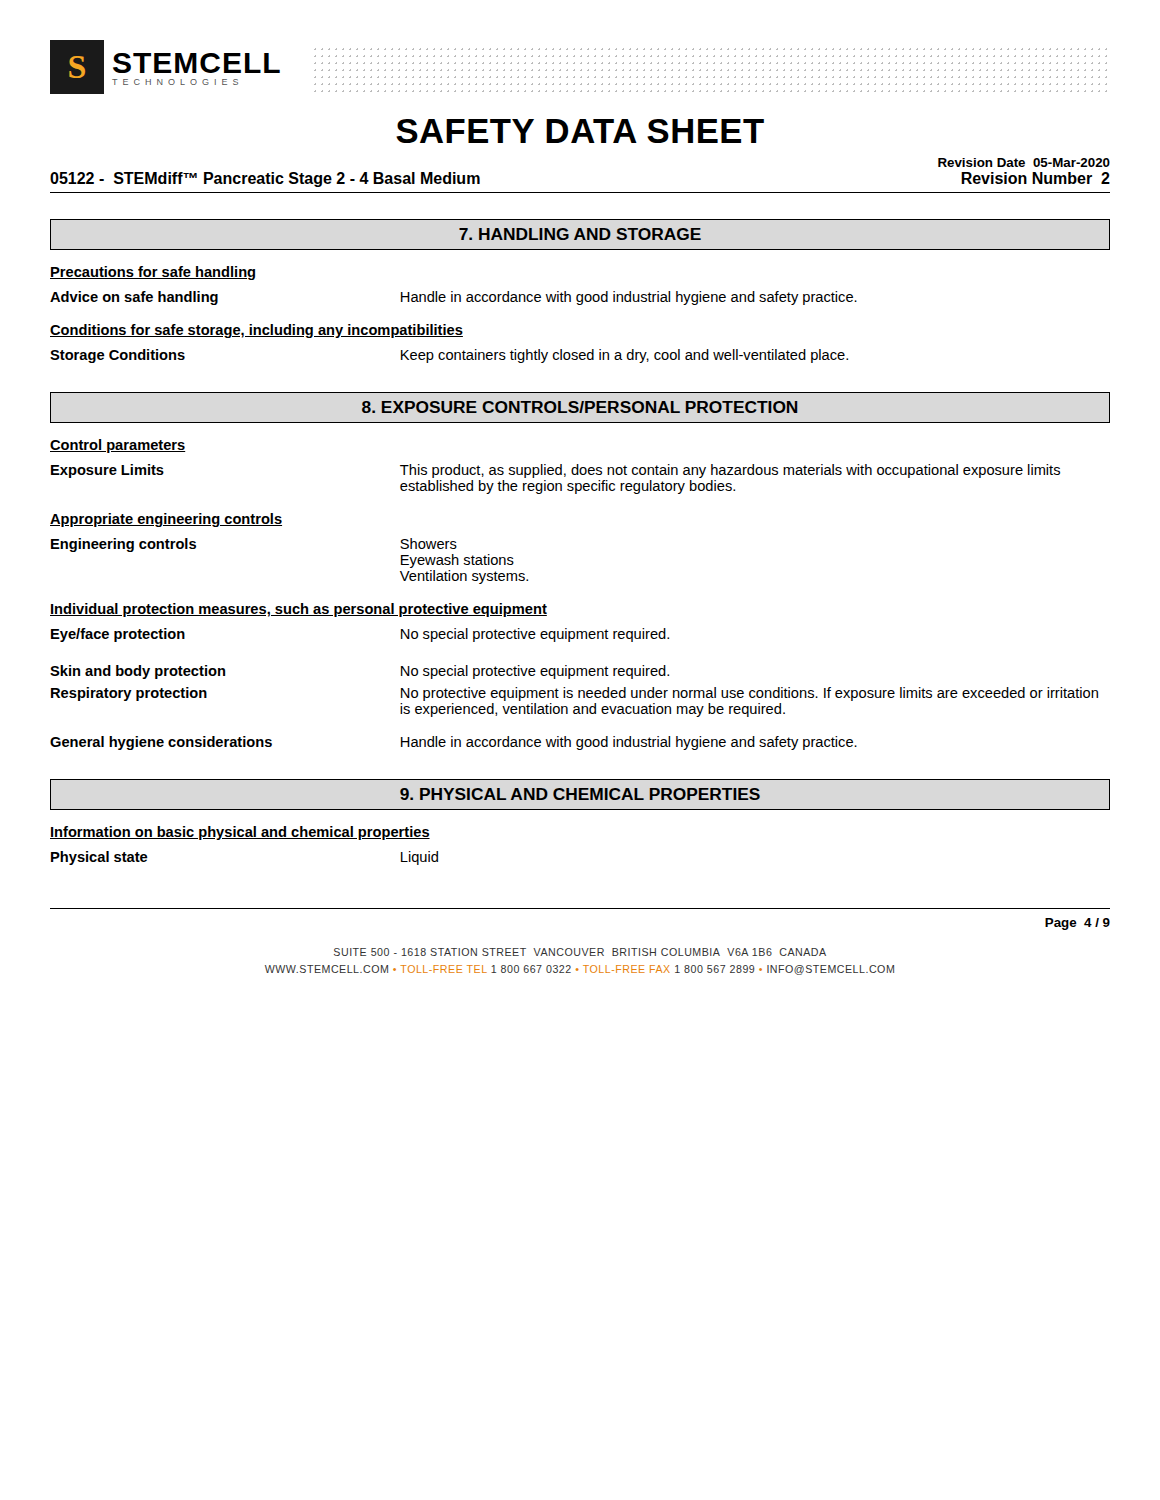STEMCELL
TECHNOLOGIES
SAFETY DATA SHEET
Revision Date 05-Mar-2020
05122 - STEMdiff™ Pancreatic Stage 2 - 4 Basal Medium Revision Number 2
7. HANDLING AND STORAGE
Precautions for safe handling
| Advice on safe handling | Handle in accordance with good industrial hygiene and safety practice. |
Conditions for safe storage, including any incompatibilities
| Storage Conditions | Keep containers tightly closed in a dry, cool and well-ventilated place. |
8. EXPOSURE CONTROLS/PERSONAL PROTECTION
Control parameters
| Exposure Limits | This product, as supplied, does not contain any hazardous materials with occupational exposure limits established by the region specific regulatory bodies. |
Appropriate engineering controls
| Engineering controls | Showers Eyewash stations Ventilation systems. |
Individual protection measures, such as personal protective equipment
| Eye/face protection | No special protective equipment required. |
| Skin and body protection | No special protective equipment required. |
| Respiratory protection | No protective equipment is needed under normal use conditions. If exposure limits are exceeded or irritation is experienced, ventilation and evacuation may be required. |
| General hygiene considerations | Handle in accordance with good industrial hygiene and safety practice. |
9. PHYSICAL AND CHEMICAL PROPERTIES
Information on basic physical and chemical properties
| Physical state | Liquid |
Page 4 / 9
SUITE 500 - 1618 STATION STREET VANCOUVER BRITISH COLUMBIA V6A 1B6 CANADA
WWW.STEMCELL.COM • TOLL-FREE TEL 1 800 667 0322 • TOLL-FREE FAX 1 800 567 2899 • INFO@STEMCELL.COM